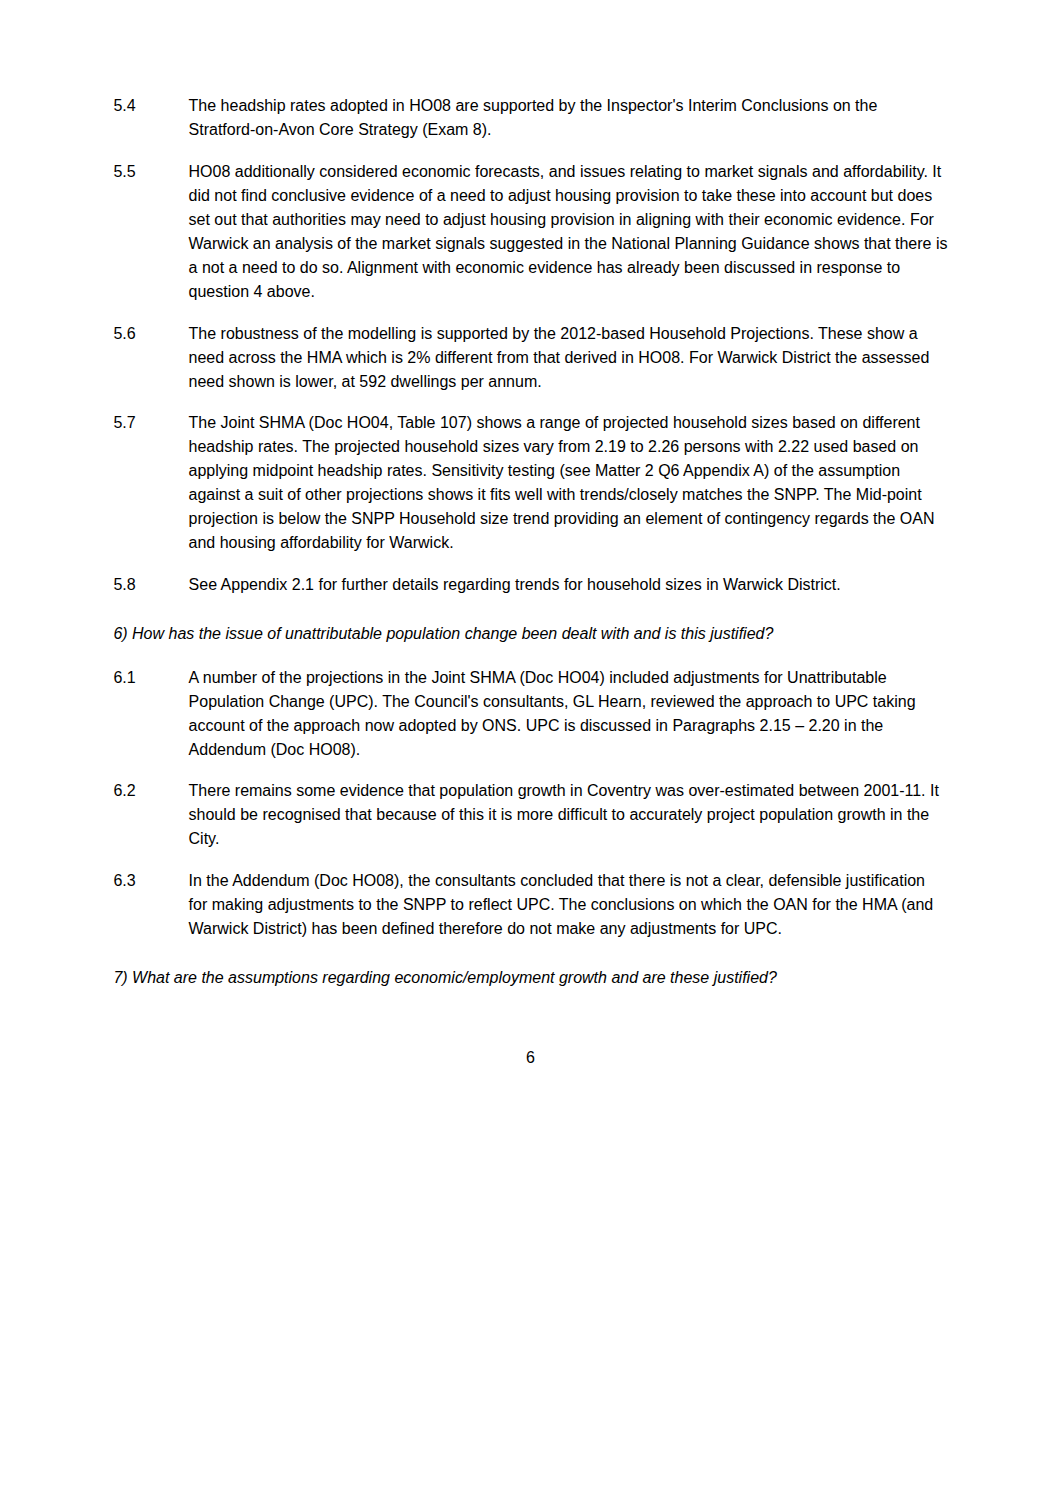5.4
The headship rates adopted in HO08 are supported by the Inspector's Interim Conclusions on the Stratford-on-Avon Core Strategy (Exam 8).
5.5
HO08 additionally considered economic forecasts, and issues relating to market signals and affordability. It did not find conclusive evidence of a need to adjust housing provision to take these into account but does set out that authorities may need to adjust housing provision in aligning with their economic evidence. For Warwick an analysis of the market signals suggested in the National Planning Guidance shows that there is a not a need to do so. Alignment with economic evidence has already been discussed in response to question 4 above.
5.6
The robustness of the modelling is supported by the 2012-based Household Projections. These show a need across the HMA which is 2% different from that derived in HO08. For Warwick District the assessed need shown is lower, at 592 dwellings per annum.
5.7
The Joint SHMA (Doc HO04, Table 107) shows a range of projected household sizes based on different headship rates. The projected household sizes vary from 2.19 to 2.26 persons with 2.22 used based on applying midpoint headship rates. Sensitivity testing (see Matter 2 Q6 Appendix A) of the assumption against a suit of other projections shows it fits well with trends/closely matches the SNPP. The Mid-point projection is below the SNPP Household size trend providing an element of contingency regards the OAN and housing affordability for Warwick.
5.8
See Appendix 2.1 for further details regarding trends for household sizes in Warwick District.
6) How has the issue of unattributable population change been dealt with and is this justified?
6.1
A number of the projections in the Joint SHMA (Doc HO04) included adjustments for Unattributable Population Change (UPC). The Council's consultants, GL Hearn, reviewed the approach to UPC taking account of the approach now adopted by ONS. UPC is discussed in Paragraphs 2.15 – 2.20 in the Addendum (Doc HO08).
6.2
There remains some evidence that population growth in Coventry was over-estimated between 2001-11. It should be recognised that because of this it is more difficult to accurately project population growth in the City.
6.3
In the Addendum (Doc HO08), the consultants concluded that there is not a clear, defensible justification for making adjustments to the SNPP to reflect UPC. The conclusions on which the OAN for the HMA (and Warwick District) has been defined therefore do not make any adjustments for UPC.
7) What are the assumptions regarding economic/employment growth and are these justified?
6